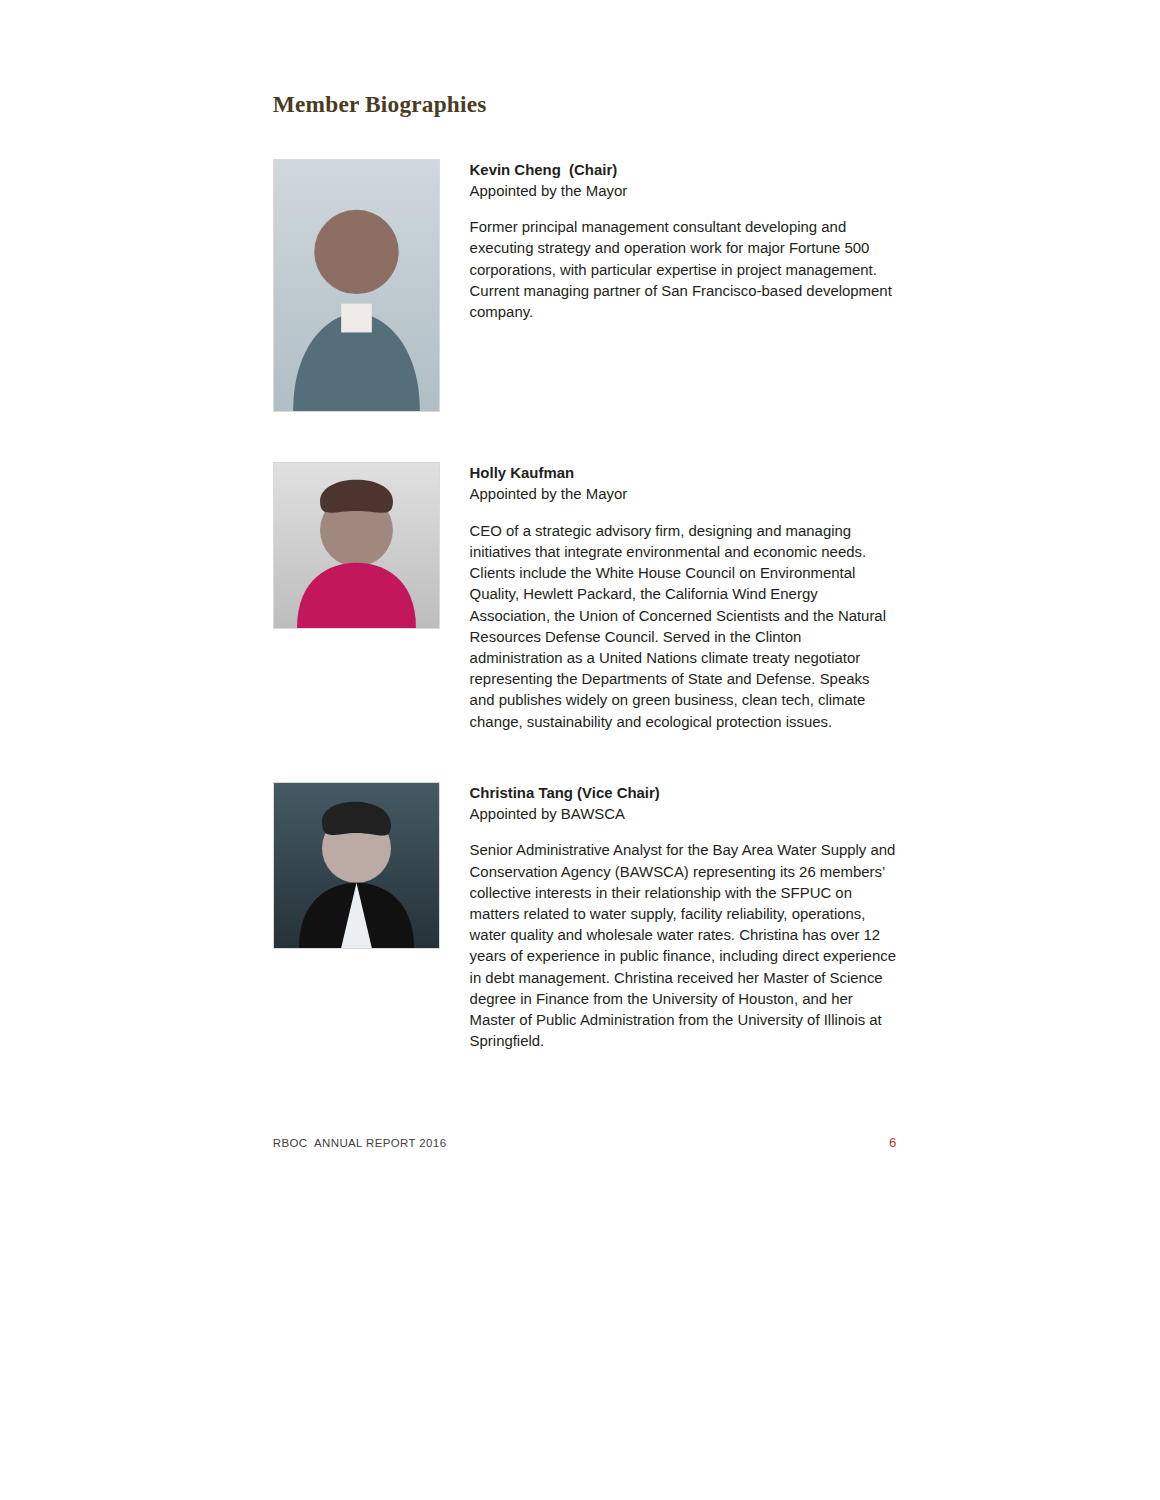Member Biographies
Kevin Cheng (Chair)
Appointed by the Mayor
Former principal management consultant developing and executing strategy and operation work for major Fortune 500 corporations, with particular expertise in project management. Current managing partner of San Francisco-based development company.
Holly Kaufman
Appointed by the Mayor
CEO of a strategic advisory firm, designing and managing initiatives that integrate environmental and economic needs. Clients include the White House Council on Environmental Quality, Hewlett Packard, the California Wind Energy Association, the Union of Concerned Scientists and the Natural Resources Defense Council. Served in the Clinton administration as a United Nations climate treaty negotiator representing the Departments of State and Defense. Speaks and publishes widely on green business, clean tech, climate change, sustainability and ecological protection issues.
Christina Tang (Vice Chair)
Appointed by BAWSCA
Senior Administrative Analyst for the Bay Area Water Supply and Conservation Agency (BAWSCA) representing its 26 members’ collective interests in their relationship with the SFPUC on matters related to water supply, facility reliability, operations, water quality and wholesale water rates. Christina has over 12 years of experience in public finance, including direct experience in debt management. Christina received her Master of Science degree in Finance from the University of Houston, and her Master of Public Administration from the University of Illinois at Springfield.
RBOC ANNUAL REPORT 2016 6